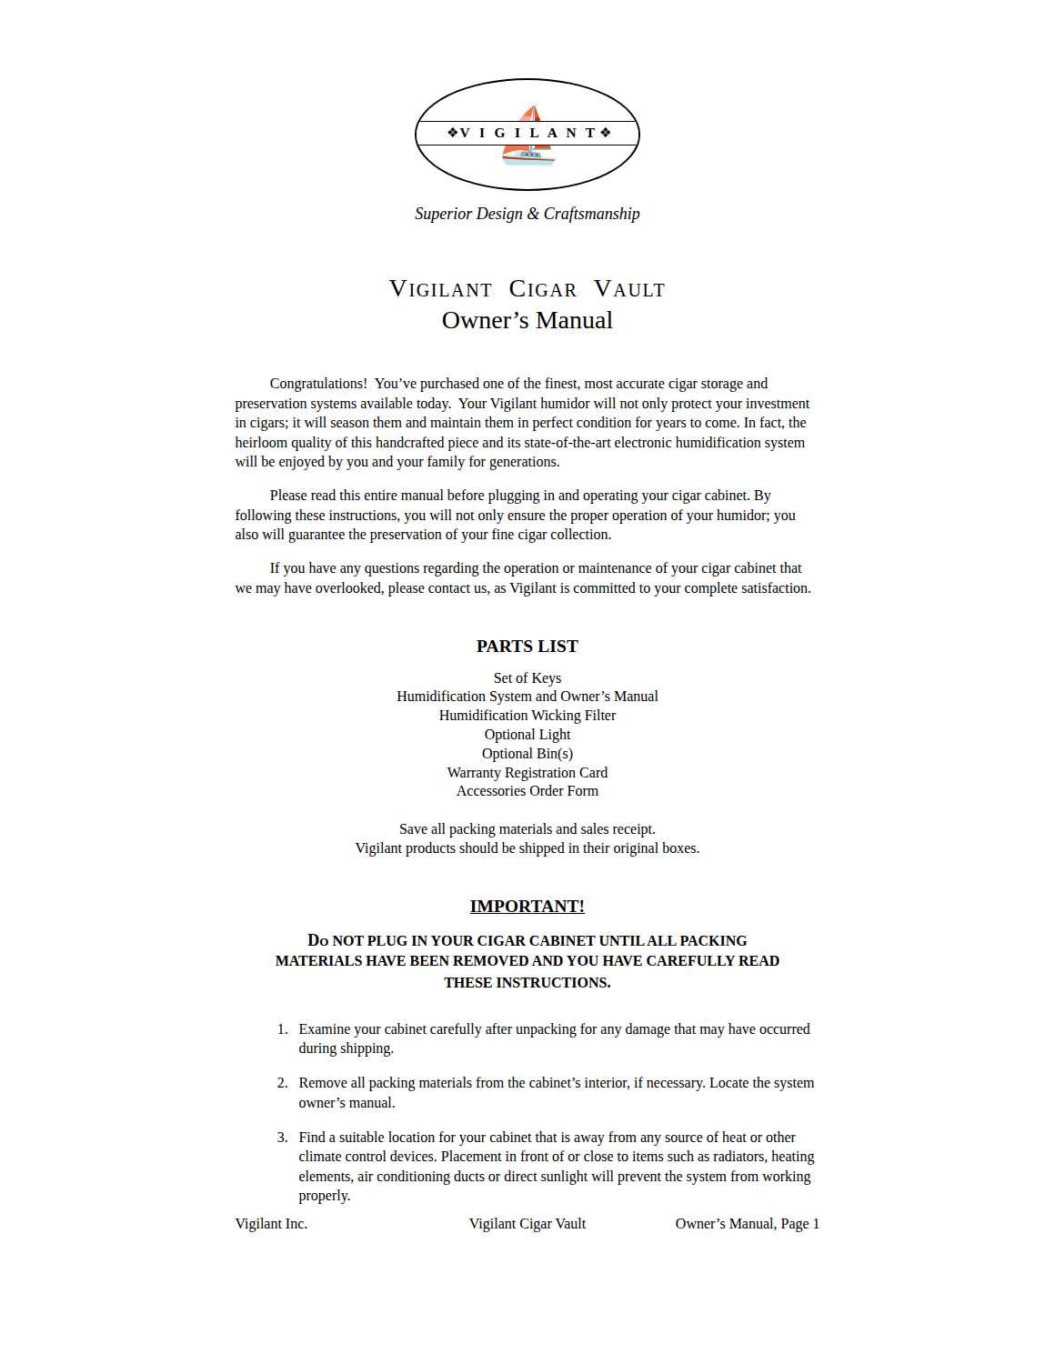⛵
❖V I G I L A N T❖
Superior Design & Craftsmanship
Vigilant Cigar Vault Owner’s Manual
Congratulations! You’ve purchased one of the finest, most accurate cigar storage and preservation systems available today. Your Vigilant humidor will not only protect your investment in cigars; it will season them and maintain them in perfect condition for years to come. In fact, the heirloom quality of this handcrafted piece and its state-of-the-art electronic humidification system will be enjoyed by you and your family for generations.
Please read this entire manual before plugging in and operating your cigar cabinet. By following these instructions, you will not only ensure the proper operation of your humidor; you also will guarantee the preservation of your fine cigar collection.
If you have any questions regarding the operation or maintenance of your cigar cabinet that we may have overlooked, please contact us, as Vigilant is committed to your complete satisfaction.
PARTS LIST
Set of Keys
Humidification System and Owner’s Manual
Humidification Wicking Filter
Optional Light
Optional Bin(s)
Warranty Registration Card
Accessories Order Form
Save all packing materials and sales receipt.
Vigilant products should be shipped in their original boxes.
IMPORTANT!
Do not plug in your cigar cabinet until all packing materials have been removed and you have carefully read these instructions.
Examine your cabinet carefully after unpacking for any damage that may have occurred during shipping.
Remove all packing materials from the cabinet’s interior, if necessary. Locate the system owner’s manual.
Find a suitable location for your cabinet that is away from any source of heat or other climate control devices. Placement in front of or close to items such as radiators, heating elements, air conditioning ducts or direct sunlight will prevent the system from working properly.
Vigilant Inc.
Vigilant Cigar Vault
Owner’s Manual, Page 1